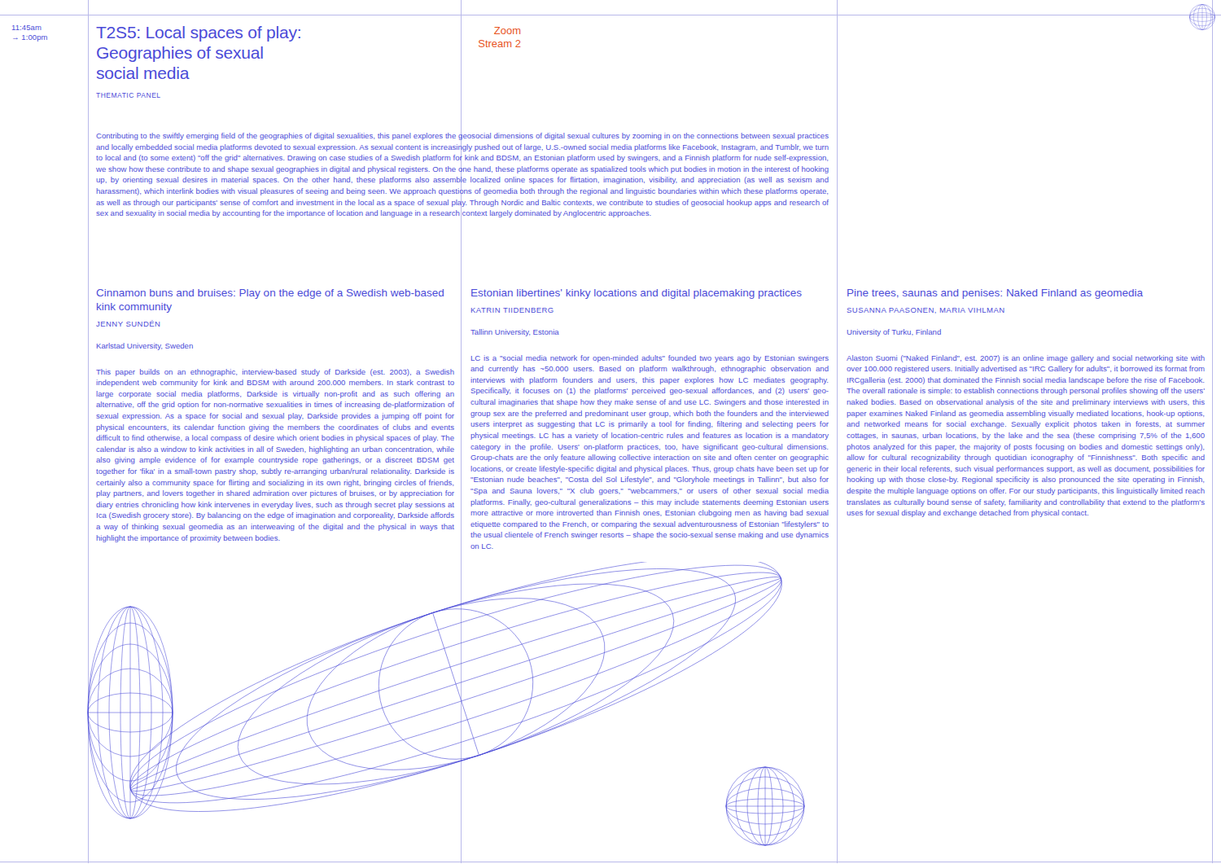11:45am
→ 1:00pm
T2S5: Local spaces of play:
Geographies of sexual
social media
Thematic panel
Zoom
Stream 2
Contributing to the swiftly emerging field of the geographies of digital sexualities, this panel explores the geosocial dimensions of digital sexual cultures by zooming in on the connections between sexual practices and locally embedded social media platforms devoted to sexual expression. As sexual content is increasingly pushed out of large, U.S.-owned social media platforms like Facebook, Instagram, and Tumblr, we turn to local and (to some extent) "off the grid" alternatives. Drawing on case studies of a Swedish platform for kink and BDSM, an Estonian platform used by swingers, and a Finnish platform for nude self-expression, we show how these contribute to and shape sexual geographies in digital and physical registers. On the one hand, these platforms operate as spatialized tools which put bodies in motion in the interest of hooking up, by orienting sexual desires in material spaces. On the other hand, these platforms also assemble localized online spaces for flirtation, imagination, visibility, and appreciation (as well as sexism and harassment), which interlink bodies with visual pleasures of seeing and being seen. We approach questions of geomedia both through the regional and linguistic boundaries within which these platforms operate, as well as through our participants' sense of comfort and investment in the local as a space of sexual play. Through Nordic and Baltic contexts, we contribute to studies of geosocial hookup apps and research of sex and sexuality in social media by accounting for the importance of location and language in a research context largely dominated by Anglocentric approaches.
Cinnamon buns and bruises: Play on the edge of a Swedish web-based kink community
Jenny Sundén
Karlstad University, Sweden
This paper builds on an ethnographic, interview-based study of Darkside (est. 2003), a Swedish independent web community for kink and BDSM with around 200.000 members. In stark contrast to large corporate social media platforms, Darkside is virtually non-profit and as such offering an alternative, off the grid option for non-normative sexualities in times of increasing de-platformization of sexual expression. As a space for social and sexual play, Darkside provides a jumping off point for physical encounters, its calendar function giving the members the coordinates of clubs and events difficult to find otherwise, a local compass of desire which orient bodies in physical spaces of play. The calendar is also a window to kink activities in all of Sweden, highlighting an urban concentration, while also giving ample evidence of for example countryside rope gatherings, or a discreet BDSM get together for 'fika' in a small-town pastry shop, subtly re-arranging urban/rural relationality. Darkside is certainly also a community space for flirting and socializing in its own right, bringing circles of friends, play partners, and lovers together in shared admiration over pictures of bruises, or by appreciation for diary entries chronicling how kink intervenes in everyday lives, such as through secret play sessions at Ica (Swedish grocery store). By balancing on the edge of imagination and corporeality, Darkside affords a way of thinking sexual geomedia as an interweaving of the digital and the physical in ways that highlight the importance of proximity between bodies.
Estonian libertines' kinky locations and digital placemaking practices
Katrin Tiidenberg
Tallinn University, Estonia
LC is a "social media network for open-minded adults" founded two years ago by Estonian swingers and currently has ~50.000 users. Based on platform walkthrough, ethnographic observation and interviews with platform founders and users, this paper explores how LC mediates geography. Specifically, it focuses on (1) the platforms' perceived geo-sexual affordances, and (2) users' geo-cultural imaginaries that shape how they make sense of and use LC. Swingers and those interested in group sex are the preferred and predominant user group, which both the founders and the interviewed users interpret as suggesting that LC is primarily a tool for finding, filtering and selecting peers for physical meetings. LC has a variety of location-centric rules and features as location is a mandatory category in the profile. Users' on-platform practices, too, have significant geo-cultural dimensions. Group-chats are the only feature allowing collective interaction on site and often center on geographic locations, or create lifestyle-specific digital and physical places. Thus, group chats have been set up for "Estonian nude beaches", "Costa del Sol Lifestyle", and "Gloryhole meetings in Tallinn", but also for "Spa and Sauna lovers," "X club goers," "webcammers," or users of other sexual social media platforms. Finally, geo-cultural generalizations – this may include statements deeming Estonian users more attractive or more introverted than Finnish ones, Estonian clubgoing men as having bad sexual etiquette compared to the French, or comparing the sexual adventurousness of Estonian "lifestylers" to the usual clientele of French swinger resorts – shape the socio-sexual sense making and use dynamics on LC.
Pine trees, saunas and penises: Naked Finland as geomedia
Susanna Paasonen, Maria Vihlman
University of Turku, Finland
Alaston Suomi ("Naked Finland", est. 2007) is an online image gallery and social networking site with over 100.000 registered users. Initially advertised as "IRC Gallery for adults", it borrowed its format from IRCgalleria (est. 2000) that dominated the Finnish social media landscape before the rise of Facebook. The overall rationale is simple: to establish connections through personal profiles showing off the users' naked bodies. Based on observational analysis of the site and preliminary interviews with users, this paper examines Naked Finland as geomedia assembling visually mediated locations, hook-up options, and networked means for social exchange. Sexually explicit photos taken in forests, at summer cottages, in saunas, urban locations, by the lake and the sea (these comprising 7,5% of the 1,600 photos analyzed for this paper, the majority of posts focusing on bodies and domestic settings only), allow for cultural recognizability through quotidian iconography of "Finnishness". Both specific and generic in their local referents, such visual performances support, as well as document, possibilities for hooking up with those close-by. Regional specificity is also pronounced the site operating in Finnish, despite the multiple language options on offer. For our study participants, this linguistically limited reach translates as culturally bound sense of safety, familiarity and controllability that extend to the platform's uses for sexual display and exchange detached from physical contact.